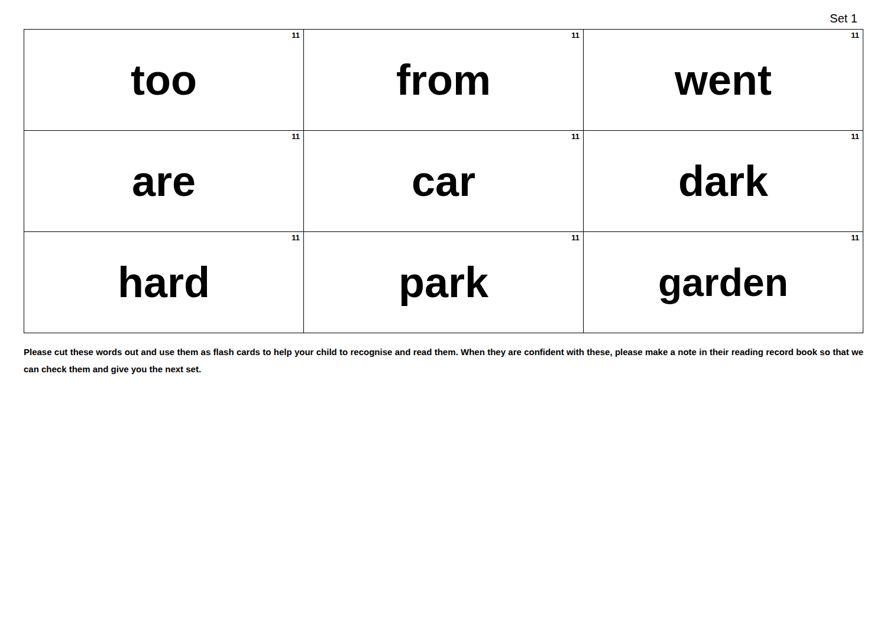Set 1
| 11 too | 11 from | 11 went |
| 11 are | 11 car | 11 dark |
| 11 hard | 11 park | 11 garden |
Please cut these words out and use them as flash cards to help your child to recognise and read them. When they are confident with these, please make a note in their reading record book so that we can check them and give you the next set.